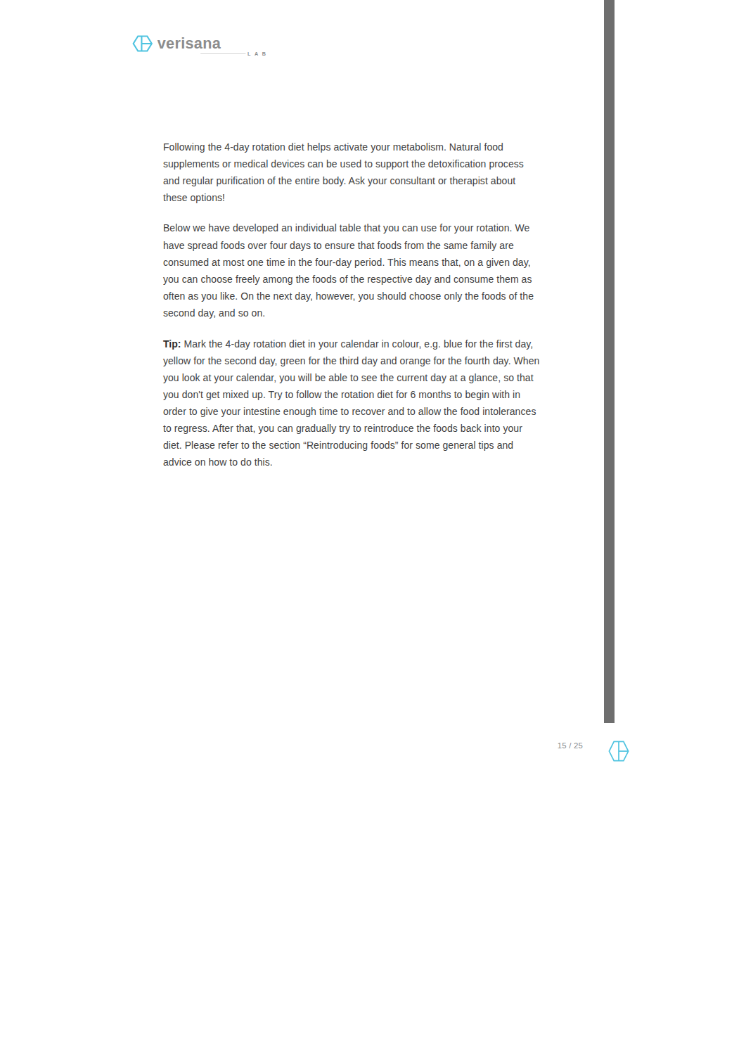verisana L A B
Following the 4-day rotation diet helps activate your metabolism. Natural food supplements or medical devices can be used to support the detoxification process and regular purification of the entire body. Ask your consultant or therapist about these options!
Below we have developed an individual table that you can use for your rotation. We have spread foods over four days to ensure that foods from the same family are consumed at most one time in the four-day period. This means that, on a given day, you can choose freely among the foods of the respective day and consume them as often as you like. On the next day, however, you should choose only the foods of the second day, and so on.
Tip: Mark the 4-day rotation diet in your calendar in colour, e.g. blue for the first day, yellow for the second day, green for the third day and orange for the fourth day. When you look at your calendar, you will be able to see the current day at a glance, so that you don't get mixed up. Try to follow the rotation diet for 6 months to begin with in order to give your intestine enough time to recover and to allow the food intolerances to regress. After that, you can gradually try to reintroduce the foods back into your diet. Please refer to the section “Reintroducing foods” for some general tips and advice on how to do this.
15 / 25